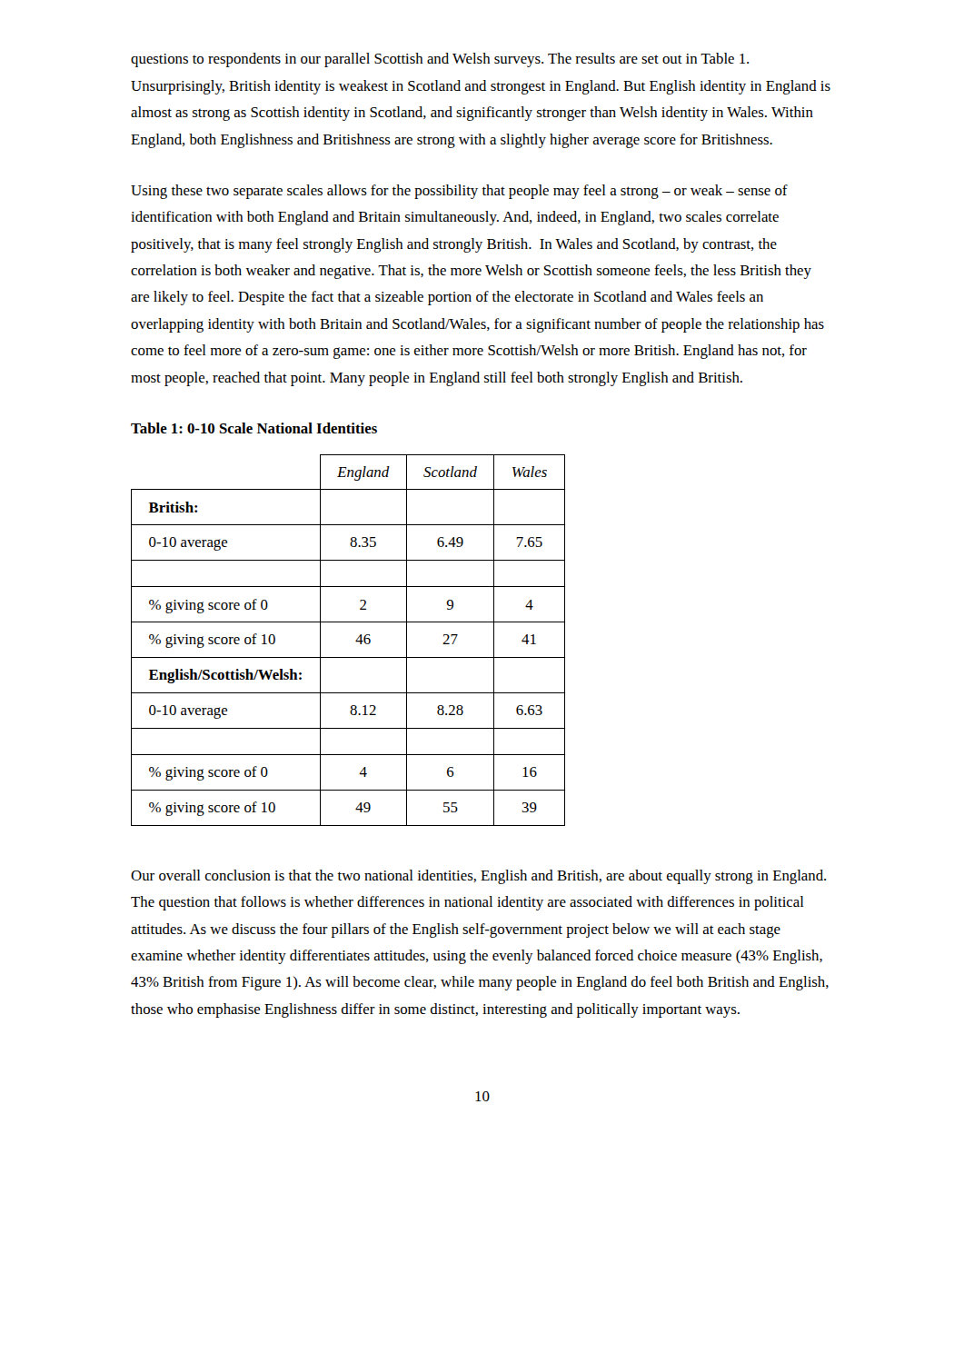questions to respondents in our parallel Scottish and Welsh surveys. The results are set out in Table 1. Unsurprisingly, British identity is weakest in Scotland and strongest in England. But English identity in England is almost as strong as Scottish identity in Scotland, and significantly stronger than Welsh identity in Wales. Within England, both Englishness and Britishness are strong with a slightly higher average score for Britishness.
Using these two separate scales allows for the possibility that people may feel a strong – or weak – sense of identification with both England and Britain simultaneously. And, indeed, in England, two scales correlate positively, that is many feel strongly English and strongly British. In Wales and Scotland, by contrast, the correlation is both weaker and negative. That is, the more Welsh or Scottish someone feels, the less British they are likely to feel. Despite the fact that a sizeable portion of the electorate in Scotland and Wales feels an overlapping identity with both Britain and Scotland/Wales, for a significant number of people the relationship has come to feel more of a zero-sum game: one is either more Scottish/Welsh or more British. England has not, for most people, reached that point. Many people in England still feel both strongly English and British.
Table 1: 0-10 Scale National Identities
| | England | Scotland | Wales |
| --- | --- | --- | --- |
| British: | | | |
| 0-10 average | 8.35 | 6.49 | 7.65 |
| % giving score of 0 | 2 | 9 | 4 |
| % giving score of 10 | 46 | 27 | 41 |
| English/Scottish/Welsh: | | | |
| 0-10 average | 8.12 | 8.28 | 6.63 |
| % giving score of 0 | 4 | 6 | 16 |
| % giving score of 10 | 49 | 55 | 39 |
Our overall conclusion is that the two national identities, English and British, are about equally strong in England. The question that follows is whether differences in national identity are associated with differences in political attitudes. As we discuss the four pillars of the English self-government project below we will at each stage examine whether identity differentiates attitudes, using the evenly balanced forced choice measure (43% English, 43% British from Figure 1). As will become clear, while many people in England do feel both British and English, those who emphasise Englishness differ in some distinct, interesting and politically important ways.
10